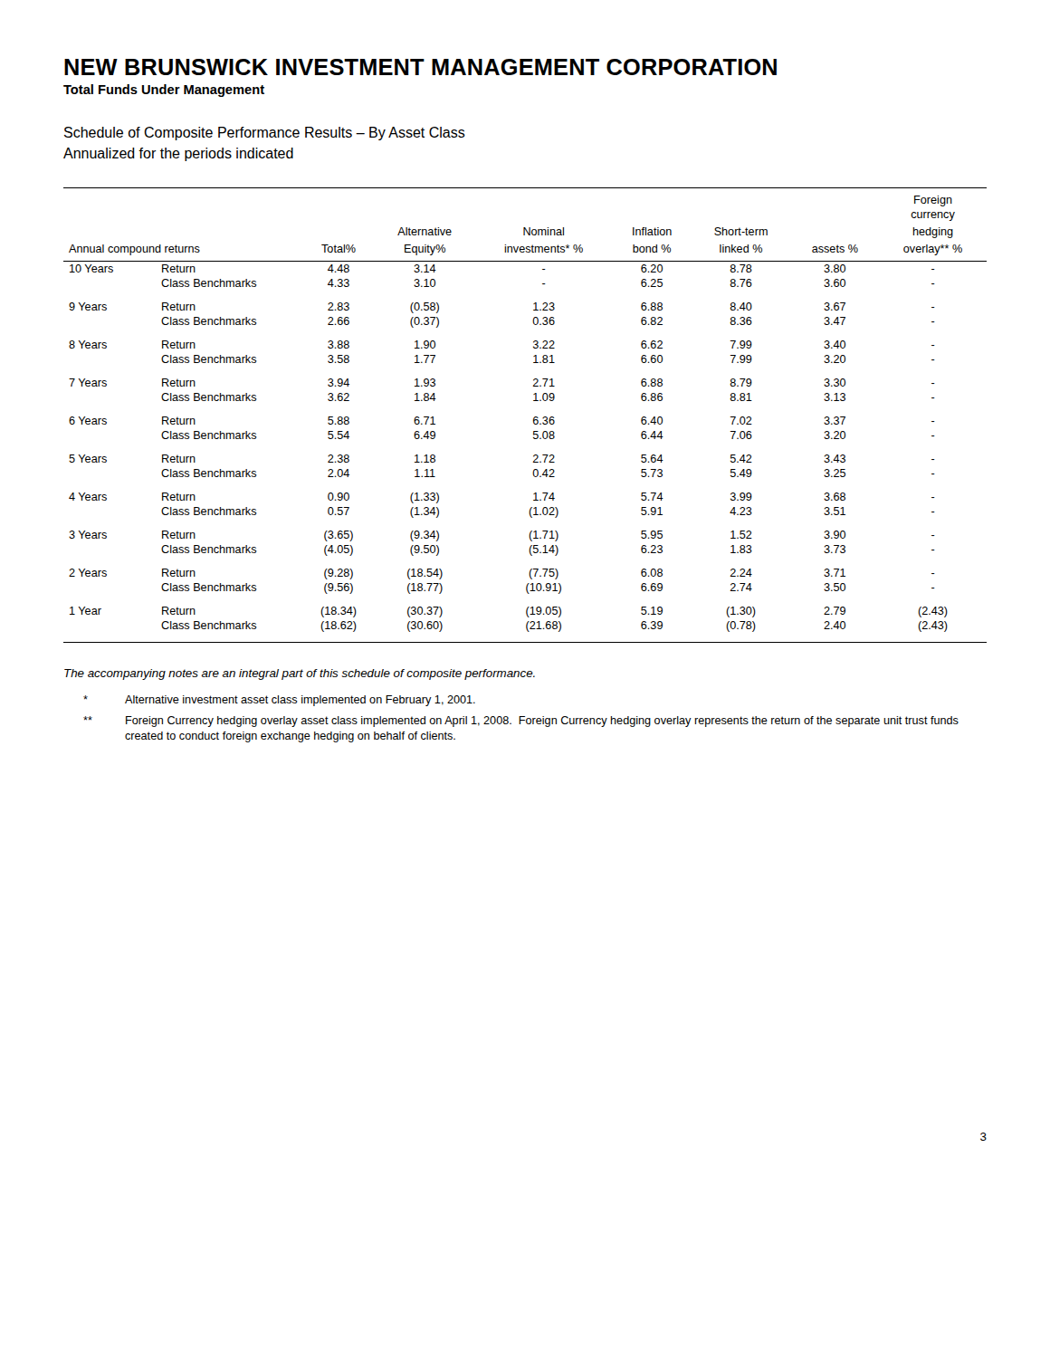NEW BRUNSWICK INVESTMENT MANAGEMENT CORPORATION
Total Funds Under Management
Schedule of Composite Performance Results – By Asset Class
Annualized for the periods indicated
| | | | | | | | | Foreign currency |
| --- | --- | --- | --- | --- | --- | --- | --- | --- |
| | | | Alternative | Nominal | Inflation | Short-term | | hedging |
| Annual compound returns | Total% | Equity% | investments* % | bond % | linked % | assets % | overlay** % |
| 10 Years | Return | 4.48 | 3.14 | - | 6.20 | 8.78 | 3.80 | - |
| | Class Benchmarks | 4.33 | 3.10 | - | 6.25 | 8.76 | 3.60 | - |
| 9 Years | Return | 2.83 | (0.58) | 1.23 | 6.88 | 8.40 | 3.67 | - |
| | Class Benchmarks | 2.66 | (0.37) | 0.36 | 6.82 | 8.36 | 3.47 | - |
| 8 Years | Return | 3.88 | 1.90 | 3.22 | 6.62 | 7.99 | 3.40 | - |
| | Class Benchmarks | 3.58 | 1.77 | 1.81 | 6.60 | 7.99 | 3.20 | - |
| 7 Years | Return | 3.94 | 1.93 | 2.71 | 6.88 | 8.79 | 3.30 | - |
| | Class Benchmarks | 3.62 | 1.84 | 1.09 | 6.86 | 8.81 | 3.13 | - |
| 6 Years | Return | 5.88 | 6.71 | 6.36 | 6.40 | 7.02 | 3.37 | - |
| | Class Benchmarks | 5.54 | 6.49 | 5.08 | 6.44 | 7.06 | 3.20 | - |
| 5 Years | Return | 2.38 | 1.18 | 2.72 | 5.64 | 5.42 | 3.43 | - |
| | Class Benchmarks | 2.04 | 1.11 | 0.42 | 5.73 | 5.49 | 3.25 | - |
| 4 Years | Return | 0.90 | (1.33) | 1.74 | 5.74 | 3.99 | 3.68 | - |
| | Class Benchmarks | 0.57 | (1.34) | (1.02) | 5.91 | 4.23 | 3.51 | - |
| 3 Years | Return | (3.65) | (9.34) | (1.71) | 5.95 | 1.52 | 3.90 | - |
| | Class Benchmarks | (4.05) | (9.50) | (5.14) | 6.23 | 1.83 | 3.73 | - |
| 2 Years | Return | (9.28) | (18.54) | (7.75) | 6.08 | 2.24 | 3.71 | - |
| | Class Benchmarks | (9.56) | (18.77) | (10.91) | 6.69 | 2.74 | 3.50 | - |
| 1 Year | Return | (18.34) | (30.37) | (19.05) | 5.19 | (1.30) | 2.79 | (2.43) |
| | Class Benchmarks | (18.62) | (30.60) | (21.68) | 6.39 | (0.78) | 2.40 | (2.43) |
The accompanying notes are an integral part of this schedule of composite performance.
| * | Alternative investment asset class implemented on February 1, 2001. |
| ** | Foreign Currency hedging overlay asset class implemented on April 1, 2008. Foreign Currency hedging overlay represents the return of the separate unit trust funds created to conduct foreign exchange hedging on behalf of clients. |
3